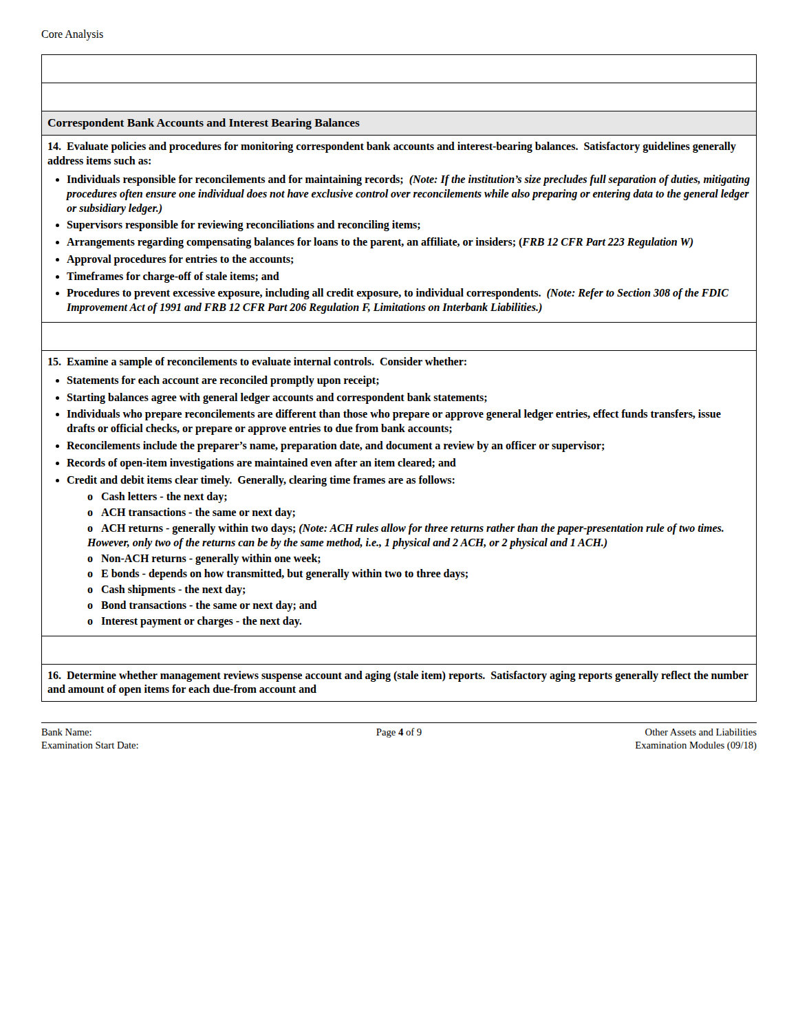Core Analysis
| Correspondent Bank Accounts and Interest Bearing Balances |
| 14. Evaluate policies and procedures for monitoring correspondent bank accounts and interest-bearing balances. Satisfactory guidelines generally address items such as: Individuals responsible for reconcilements and for maintaining records; (Note: If the institution’s size precludes full separation of duties, mitigating procedures often ensure one individual does not have exclusive control over reconcilements while also preparing or entering data to the general ledger or subsidiary ledger.) Supervisors responsible for reviewing reconciliations and reconciling items; Arrangements regarding compensating balances for loans to the parent, an affiliate, or insiders; ( FRB 12 CFR Part 223 Regulation W) Approval procedures for entries to the accounts; Timeframes for charge-off of stale items; and Procedures to prevent excessive exposure, including all credit exposure, to individual correspondents. (Note: Refer to Section 308 of the FDIC Improvement Act of 1991 and FRB 12 CFR Part 206 Regulation F, Limitations on Interbank Liabilities.) |
| 15. Examine a sample of reconcilements to evaluate internal controls. Consider whether: Statements for each account are reconciled promptly upon receipt; Starting balances agree with general ledger accounts and correspondent bank statements; Individuals who prepare reconcilements are different than those who prepare or approve general ledger entries, effect funds transfers, issue drafts or official checks, or prepare or approve entries to due from bank accounts; Reconcilements include the preparer’s name, preparation date, and document a review by an officer or supervisor; Records of open-item investigations are maintained even after an item cleared; and Credit and debit items clear timely. Generally, clearing time frames are as follows: Cash letters - the next day; ACH transactions - the same or next day; ACH returns - generally within two days; (Note: ACH rules allow for three returns rather than the paper-presentation rule of two times. However, only two of the returns can be by the same method, i.e., 1 physical and 2 ACH, or 2 physical and 1 ACH.) Non-ACH returns - generally within one week; E bonds - depends on how transmitted, but generally within two to three days; Cash shipments - the next day; Bond transactions - the same or next day; and Interest payment or charges - the next day. |
| 16. Determine whether management reviews suspense account and aging (stale item) reports. Satisfactory aging reports generally reflect the number and amount of open items for each due-from account and |
| Bank Name: | Page 4 of 9 | Other Assets and Liabilities |
| Examination Start Date: | | Examination Modules (09/18) |